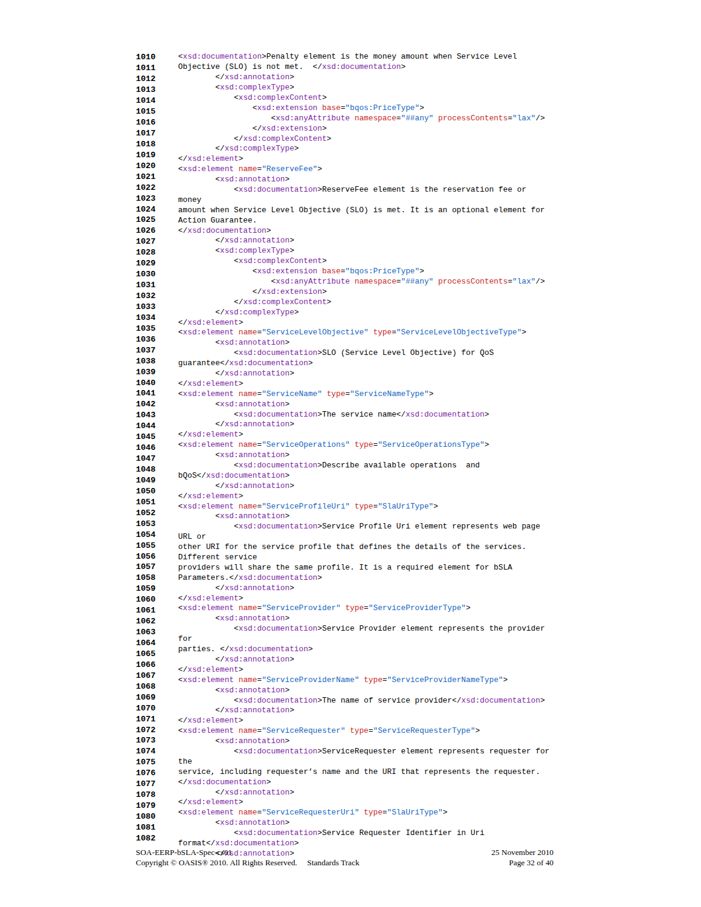1010 1011 1012 1013 1014 1015 1016 1017 1018 1019 1020 1021 1022 1023 1024 1025 1026 1027 1028 1029 1030 1031 1032 1033 1034 1035 1036 1037 1038 1039 1040 1041 1042 1043 1044 1045 1046 1047 1048 1049 1050 1051 1052 1053 1054 1055 1056 1057 1058 1059 1060 1061 1062 1063 1064 1065 1066 1067 1068 1069 1070 1071 1072 1073 1074 1075 1076 1077 1078 1079 1080 1081 1082
<xsd:documentation>Penalty element is the money amount when Service Level Objective (SLO) is not met. </xsd:documentation> </xsd:annotation> <xsd:complexType> <xsd:complexContent> <xsd:extension base="bqos:PriceType"> <xsd:anyAttribute namespace="##any" processContents="lax"/> </xsd:extension> </xsd:complexContent> </xsd:complexType> </xsd:element> <xsd:element name="ReserveFee"> <xsd:annotation> <xsd:documentation>ReserveFee element is the reservation fee or money amount when Service Level Objective (SLO) is met. It is an optional element for Action Guarantee. </xsd:documentation> </xsd:annotation> <xsd:complexType> <xsd:complexContent> <xsd:extension base="bqos:PriceType"> <xsd:anyAttribute namespace="##any" processContents="lax"/> </xsd:extension> </xsd:complexContent> </xsd:complexType> </xsd:element> <xsd:element name="ServiceLevelObjective" type="ServiceLevelObjectiveType"> <xsd:annotation> <xsd:documentation>SLO (Service Level Objective) for QoS guarantee</xsd:documentation> </xsd:annotation> </xsd:element> <xsd:element name="ServiceName" type="ServiceNameType"> <xsd:annotation> <xsd:documentation>The service name</xsd:documentation> </xsd:annotation> </xsd:element> <xsd:element name="ServiceOperations" type="ServiceOperationsType"> <xsd:annotation> <xsd:documentation>Describe available operations and bQoS</xsd:documentation> </xsd:annotation> </xsd:element> <xsd:element name="ServiceProfileUri" type="SlaUriType"> <xsd:annotation> <xsd:documentation>Service Profile Uri element represents web page URL or other URI for the service profile that defines the details of the services. Different service providers will share the same profile. It is a required element for bSLA Parameters.</xsd:documentation> </xsd:annotation> </xsd:element> <xsd:element name="ServiceProvider" type="ServiceProviderType"> <xsd:annotation> <xsd:documentation>Service Provider element represents the provider for parties. </xsd:documentation> </xsd:annotation> </xsd:element> <xsd:element name="ServiceProviderName" type="ServiceProviderNameType"> <xsd:annotation> <xsd:documentation>The name of service provider</xsd:documentation> </xsd:annotation> </xsd:element> <xsd:element name="ServiceRequester" type="ServiceRequesterType"> <xsd:annotation> <xsd:documentation>ServiceRequester element represents requester for the service, including requester’s name and the URI that represents the requester. </xsd:documentation> </xsd:annotation> </xsd:element> <xsd:element name="ServiceRequesterUri" type="SlaUriType"> <xsd:annotation> <xsd:documentation>Service Requester Identifier in Uri format</xsd:documentation> </xsd:annotation>
SOA-EERP-bSLA-Spec-cs01
25 November 2010
Copyright © OASIS® 2010. All Rights Reserved. Standards Track
Page 32 of 40